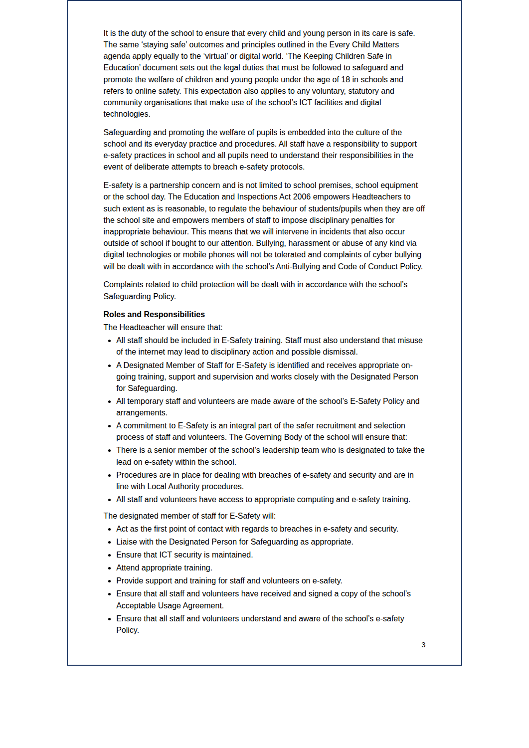It is the duty of the school to ensure that every child and young person in its care is safe. The same ‘staying safe’ outcomes and principles outlined in the Every Child Matters agenda apply equally to the ‘virtual’ or digital world. ‘The Keeping Children Safe in Education’ document sets out the legal duties that must be followed to safeguard and promote the welfare of children and young people under the age of 18 in schools and refers to online safety. This expectation also applies to any voluntary, statutory and community organisations that make use of the school’s ICT facilities and digital technologies.
Safeguarding and promoting the welfare of pupils is embedded into the culture of the school and its everyday practice and procedures. All staff have a responsibility to support e-safety practices in school and all pupils need to understand their responsibilities in the event of deliberate attempts to breach e-safety protocols.
E-safety is a partnership concern and is not limited to school premises, school equipment or the school day. The Education and Inspections Act 2006 empowers Headteachers to such extent as is reasonable, to regulate the behaviour of students/pupils when they are off the school site and empowers members of staff to impose disciplinary penalties for inappropriate behaviour. This means that we will intervene in incidents that also occur outside of school if bought to our attention. Bullying, harassment or abuse of any kind via digital technologies or mobile phones will not be tolerated and complaints of cyber bullying will be dealt with in accordance with the school’s Anti-Bullying and Code of Conduct Policy.
Complaints related to child protection will be dealt with in accordance with the school’s Safeguarding Policy.
Roles and Responsibilities
The Headteacher will ensure that:
All staff should be included in E-Safety training. Staff must also understand that misuse of the internet may lead to disciplinary action and possible dismissal.
A Designated Member of Staff for E-Safety is identified and receives appropriate on-going training, support and supervision and works closely with the Designated Person for Safeguarding.
All temporary staff and volunteers are made aware of the school’s E-Safety Policy and arrangements.
A commitment to E-Safety is an integral part of the safer recruitment and selection process of staff and volunteers. The Governing Body of the school will ensure that:
There is a senior member of the school’s leadership team who is designated to take the lead on e-safety within the school.
Procedures are in place for dealing with breaches of e-safety and security and are in line with Local Authority procedures.
All staff and volunteers have access to appropriate computing and e-safety training.
The designated member of staff for E-Safety will:
Act as the first point of contact with regards to breaches in e-safety and security.
Liaise with the Designated Person for Safeguarding as appropriate.
Ensure that ICT security is maintained.
Attend appropriate training.
Provide support and training for staff and volunteers on e-safety.
Ensure that all staff and volunteers have received and signed a copy of the school’s Acceptable Usage Agreement.
Ensure that all staff and volunteers understand and aware of the school’s e-safety Policy.
3